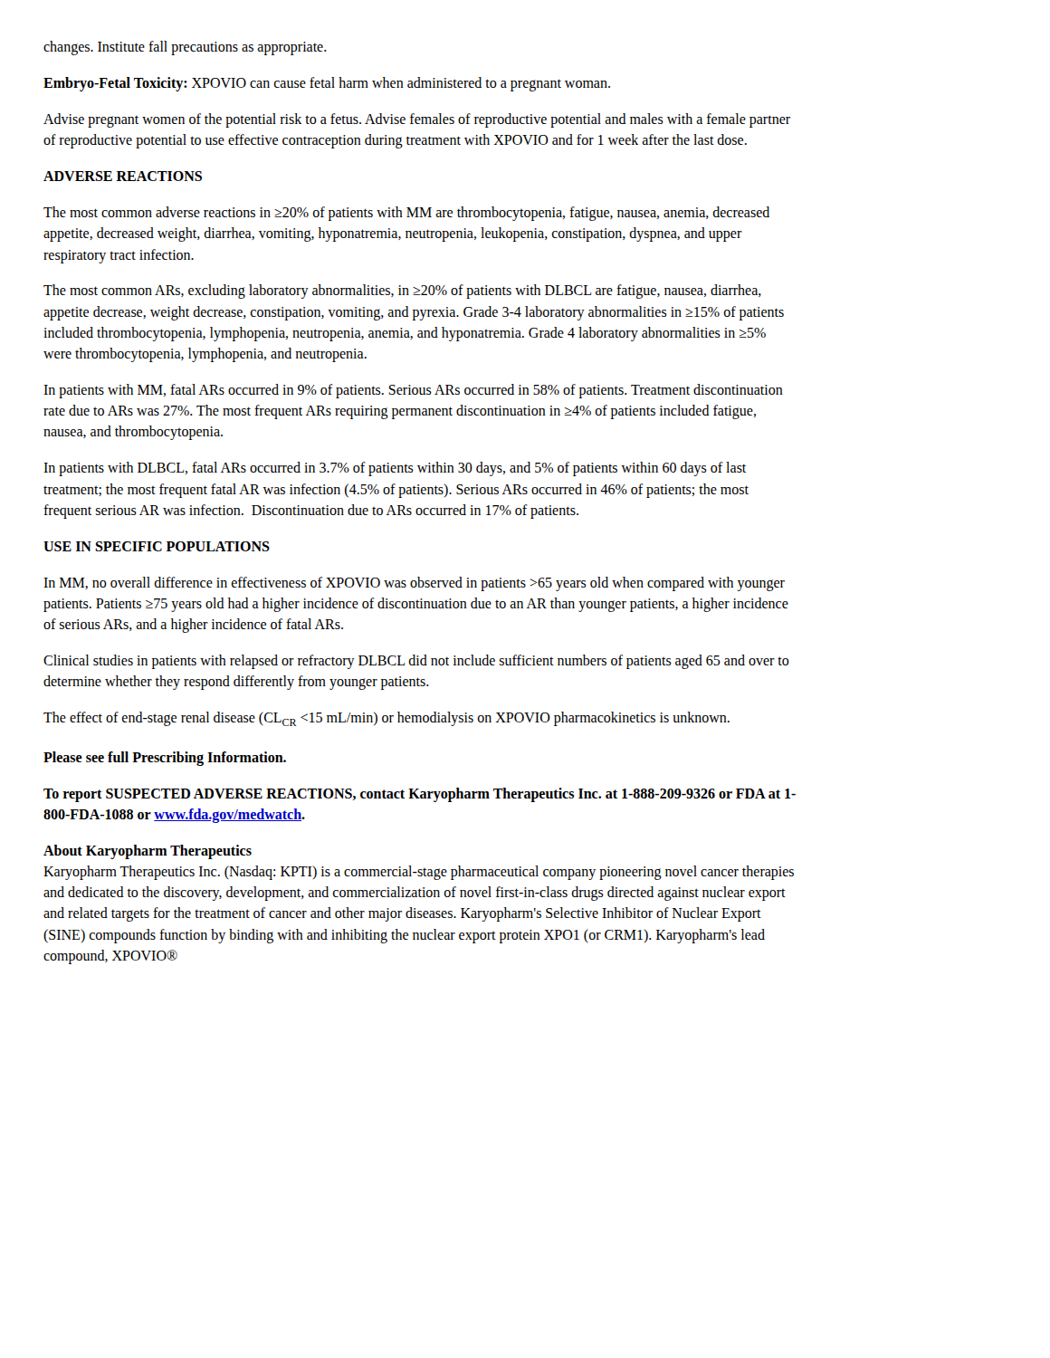changes. Institute fall precautions as appropriate.
Embryo-Fetal Toxicity: XPOVIO can cause fetal harm when administered to a pregnant woman.
Advise pregnant women of the potential risk to a fetus. Advise females of reproductive potential and males with a female partner of reproductive potential to use effective contraception during treatment with XPOVIO and for 1 week after the last dose.
Adverse Reactions
The most common adverse reactions in ≥20% of patients with MM are thrombocytopenia, fatigue, nausea, anemia, decreased appetite, decreased weight, diarrhea, vomiting, hyponatremia, neutropenia, leukopenia, constipation, dyspnea, and upper respiratory tract infection.
The most common ARs, excluding laboratory abnormalities, in ≥20% of patients with DLBCL are fatigue, nausea, diarrhea, appetite decrease, weight decrease, constipation, vomiting, and pyrexia. Grade 3-4 laboratory abnormalities in ≥15% of patients included thrombocytopenia, lymphopenia, neutropenia, anemia, and hyponatremia. Grade 4 laboratory abnormalities in ≥5% were thrombocytopenia, lymphopenia, and neutropenia.
In patients with MM, fatal ARs occurred in 9% of patients. Serious ARs occurred in 58% of patients. Treatment discontinuation rate due to ARs was 27%. The most frequent ARs requiring permanent discontinuation in ≥4% of patients included fatigue, nausea, and thrombocytopenia.
In patients with DLBCL, fatal ARs occurred in 3.7% of patients within 30 days, and 5% of patients within 60 days of last treatment; the most frequent fatal AR was infection (4.5% of patients). Serious ARs occurred in 46% of patients; the most frequent serious AR was infection. Discontinuation due to ARs occurred in 17% of patients.
Use in Specific Populations
In MM, no overall difference in effectiveness of XPOVIO was observed in patients >65 years old when compared with younger patients. Patients ≥75 years old had a higher incidence of discontinuation due to an AR than younger patients, a higher incidence of serious ARs, and a higher incidence of fatal ARs.
Clinical studies in patients with relapsed or refractory DLBCL did not include sufficient numbers of patients aged 65 and over to determine whether they respond differently from younger patients.
The effect of end-stage renal disease (CLCR <15 mL/min) or hemodialysis on XPOVIO pharmacokinetics is unknown.
Please see full Prescribing Information.
To report SUSPECTED ADVERSE REACTIONS, contact Karyopharm Therapeutics Inc. at 1-888-209-9326 or FDA at 1-800-FDA-1088 or www.fda.gov/medwatch.
About Karyopharm Therapeutics
Karyopharm Therapeutics Inc. (Nasdaq: KPTI) is a commercial-stage pharmaceutical company pioneering novel cancer therapies and dedicated to the discovery, development, and commercialization of novel first-in-class drugs directed against nuclear export and related targets for the treatment of cancer and other major diseases. Karyopharm's Selective Inhibitor of Nuclear Export (SINE) compounds function by binding with and inhibiting the nuclear export protein XPO1 (or CRM1). Karyopharm's lead compound, XPOVIO®